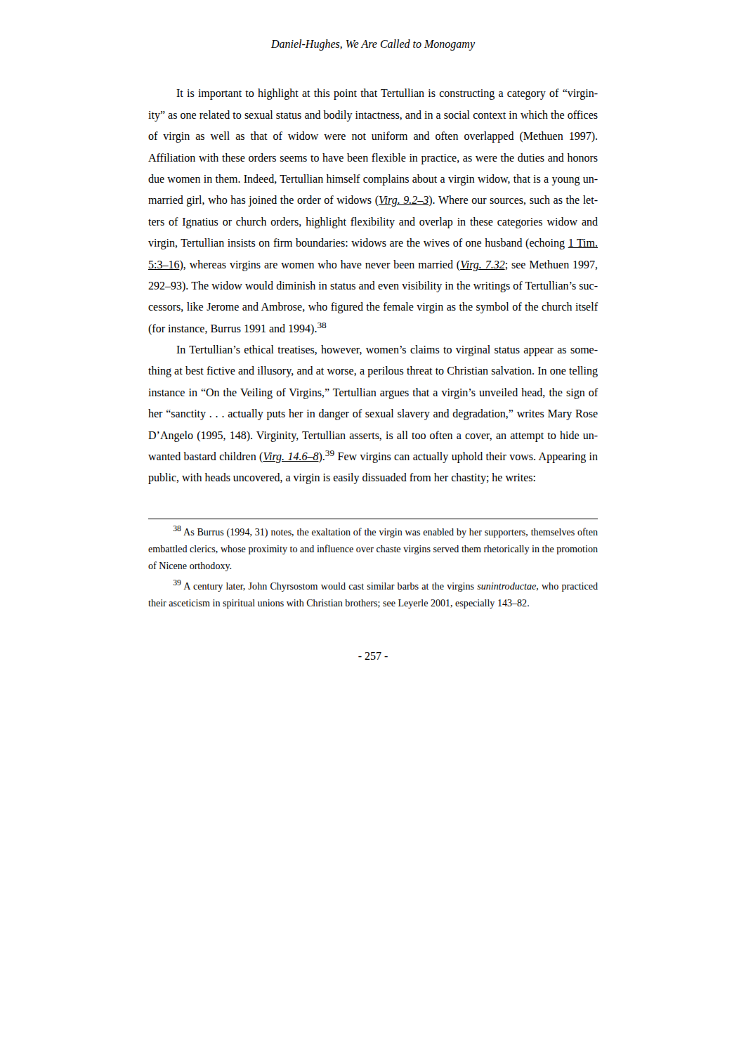Daniel-Hughes, We Are Called to Monogamy
It is important to highlight at this point that Tertullian is constructing a category of “virginity” as one related to sexual status and bodily intactness, and in a social context in which the offices of virgin as well as that of widow were not uniform and often overlapped (Methuen 1997). Affiliation with these orders seems to have been flexible in practice, as were the duties and honors due women in them. Indeed, Tertullian himself complains about a virgin widow, that is a young unmarried girl, who has joined the order of widows (Virg. 9.2–3). Where our sources, such as the letters of Ignatius or church orders, highlight flexibility and overlap in these categories widow and virgin, Tertullian insists on firm boundaries: widows are the wives of one husband (echoing 1 Tim. 5:3–16), whereas virgins are women who have never been married (Virg. 7.32; see Methuen 1997, 292–93). The widow would diminish in status and even visibility in the writings of Tertullian’s successors, like Jerome and Ambrose, who figured the female virgin as the symbol of the church itself (for instance, Burrus 1991 and 1994).38
In Tertullian’s ethical treatises, however, women’s claims to virginal status appear as something at best fictive and illusory, and at worse, a perilous threat to Christian salvation. In one telling instance in “On the Veiling of Virgins,” Tertullian argues that a virgin’s unveiled head, the sign of her “sanctity . . . actually puts her in danger of sexual slavery and degradation,” writes Mary Rose D’Angelo (1995, 148). Virginity, Tertullian asserts, is all too often a cover, an attempt to hide unwanted bastard children (Virg. 14.6–8).39 Few virgins can actually uphold their vows. Appearing in public, with heads uncovered, a virgin is easily dissuaded from her chastity; he writes:
38 As Burrus (1994, 31) notes, the exaltation of the virgin was enabled by her supporters, themselves often embattled clerics, whose proximity to and influence over chaste virgins served them rhetorically in the promotion of Nicene orthodoxy.
39 A century later, John Chyrsostom would cast similar barbs at the virgins sunintroductae, who practiced their asceticism in spiritual unions with Christian brothers; see Leyerle 2001, especially 143–82.
- 257 -